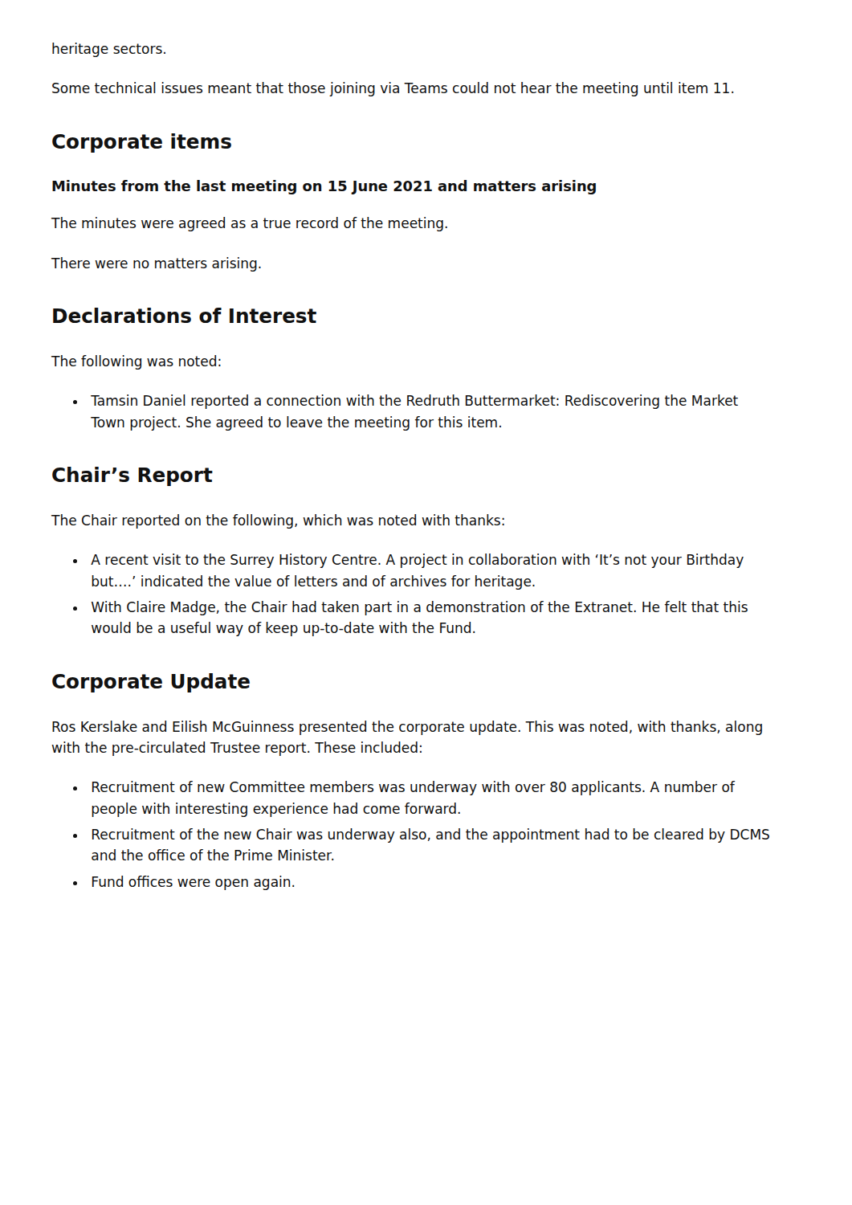heritage sectors.
Some technical issues meant that those joining via Teams could not hear the meeting until item 11.
Corporate items
Minutes from the last meeting on 15 June 2021 and matters arising
The minutes were agreed as a true record of the meeting.
There were no matters arising.
Declarations of Interest
The following was noted:
Tamsin Daniel reported a connection with the Redruth Buttermarket: Rediscovering the Market Town project. She agreed to leave the meeting for this item.
Chair’s Report
The Chair reported on the following, which was noted with thanks:
A recent visit to the Surrey History Centre. A project in collaboration with ‘It’s not your Birthday but….’ indicated the value of letters and of archives for heritage.
With Claire Madge, the Chair had taken part in a demonstration of the Extranet. He felt that this would be a useful way of keep up-to-date with the Fund.
Corporate Update
Ros Kerslake and Eilish McGuinness presented the corporate update. This was noted, with thanks, along with the pre-circulated Trustee report. These included:
Recruitment of new Committee members was underway with over 80 applicants. A number of people with interesting experience had come forward.
Recruitment of the new Chair was underway also, and the appointment had to be cleared by DCMS and the office of the Prime Minister.
Fund offices were open again.